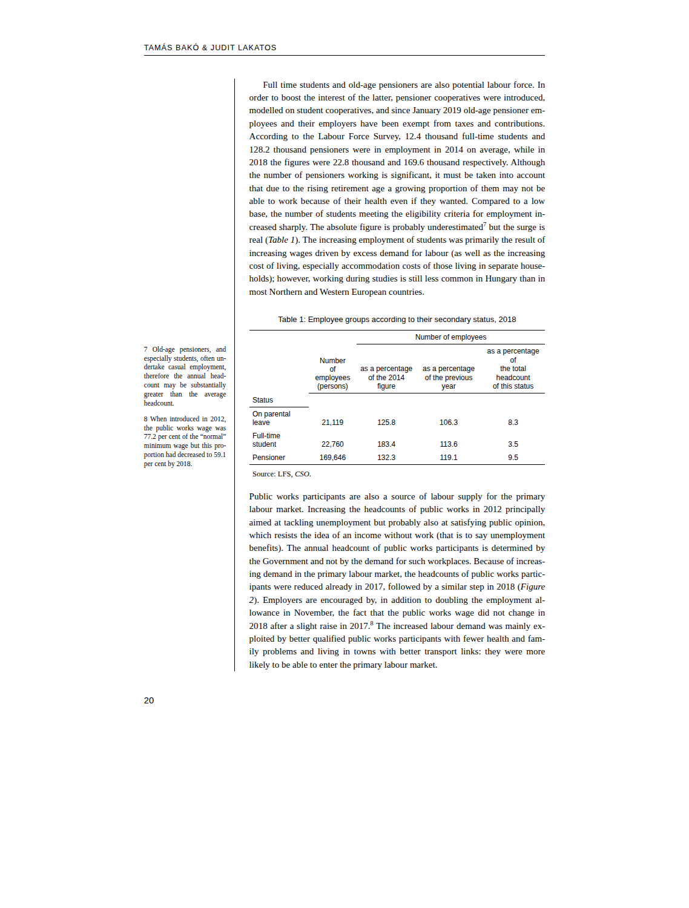Tamás Bakó & Judit Lakatos
7 Old-age pensioners, and especially students, often undertake casual employment, therefore the annual headcount may be substantially greater than the average headcount.
8 When introduced in 2012, the public works wage was 77.2 per cent of the “normal” minimum wage but this proportion had decreased to 59.1 per cent by 2018.
Full time students and old-age pensioners are also potential labour force. In order to boost the interest of the latter, pensioner cooperatives were introduced, modelled on student cooperatives, and since January 2019 old-age pensioner employees and their employers have been exempt from taxes and contributions. According to the Labour Force Survey, 12.4 thousand full-time students and 128.2 thousand pensioners were in employment in 2014 on average, while in 2018 the figures were 22.8 thousand and 169.6 thousand respectively. Although the number of pensioners working is significant, it must be taken into account that due to the rising retirement age a growing proportion of them may not be able to work because of their health even if they wanted. Compared to a low base, the number of students meeting the eligibility criteria for employment increased sharply. The absolute figure is probably underestimated7 but the surge is real (Table 1). The increasing employment of students was primarily the result of increasing wages driven by excess demand for labour (as well as the increasing cost of living, especially accommodation costs of those living in separate households); however, working during studies is still less common in Hungary than in most Northern and Western European countries.
Table 1: Employee groups according to their secondary status, 2018
| | Number of employees (persons) | Number of employees |
| --- | --- | --- |
| as a percentage of the 2014 figure | as a percentage of the previous year | as a percentage of the total headcount of this status |
| Status | | | | |
| On parental leave | 21,119 | 125.8 | 106.3 | 8.3 |
| Full-time student | 22,760 | 183.4 | 113.6 | 3.5 |
| Pensioner | 169,646 | 132.3 | 119.1 | 9.5 |
Source: LFS, CSO.
Public works participants are also a source of labour supply for the primary labour market. Increasing the headcounts of public works in 2012 principally aimed at tackling unemployment but probably also at satisfying public opinion, which resists the idea of an income without work (that is to say unemployment benefits). The annual headcount of public works participants is determined by the Government and not by the demand for such workplaces. Because of increasing demand in the primary labour market, the headcounts of public works participants were reduced already in 2017, followed by a similar step in 2018 (Figure 2). Employers are encouraged by, in addition to doubling the employment allowance in November, the fact that the public works wage did not change in 2018 after a slight raise in 2017.8 The increased labour demand was mainly exploited by better qualified public works participants with fewer health and family problems and living in towns with better transport links: they were more likely to be able to enter the primary labour market.
20